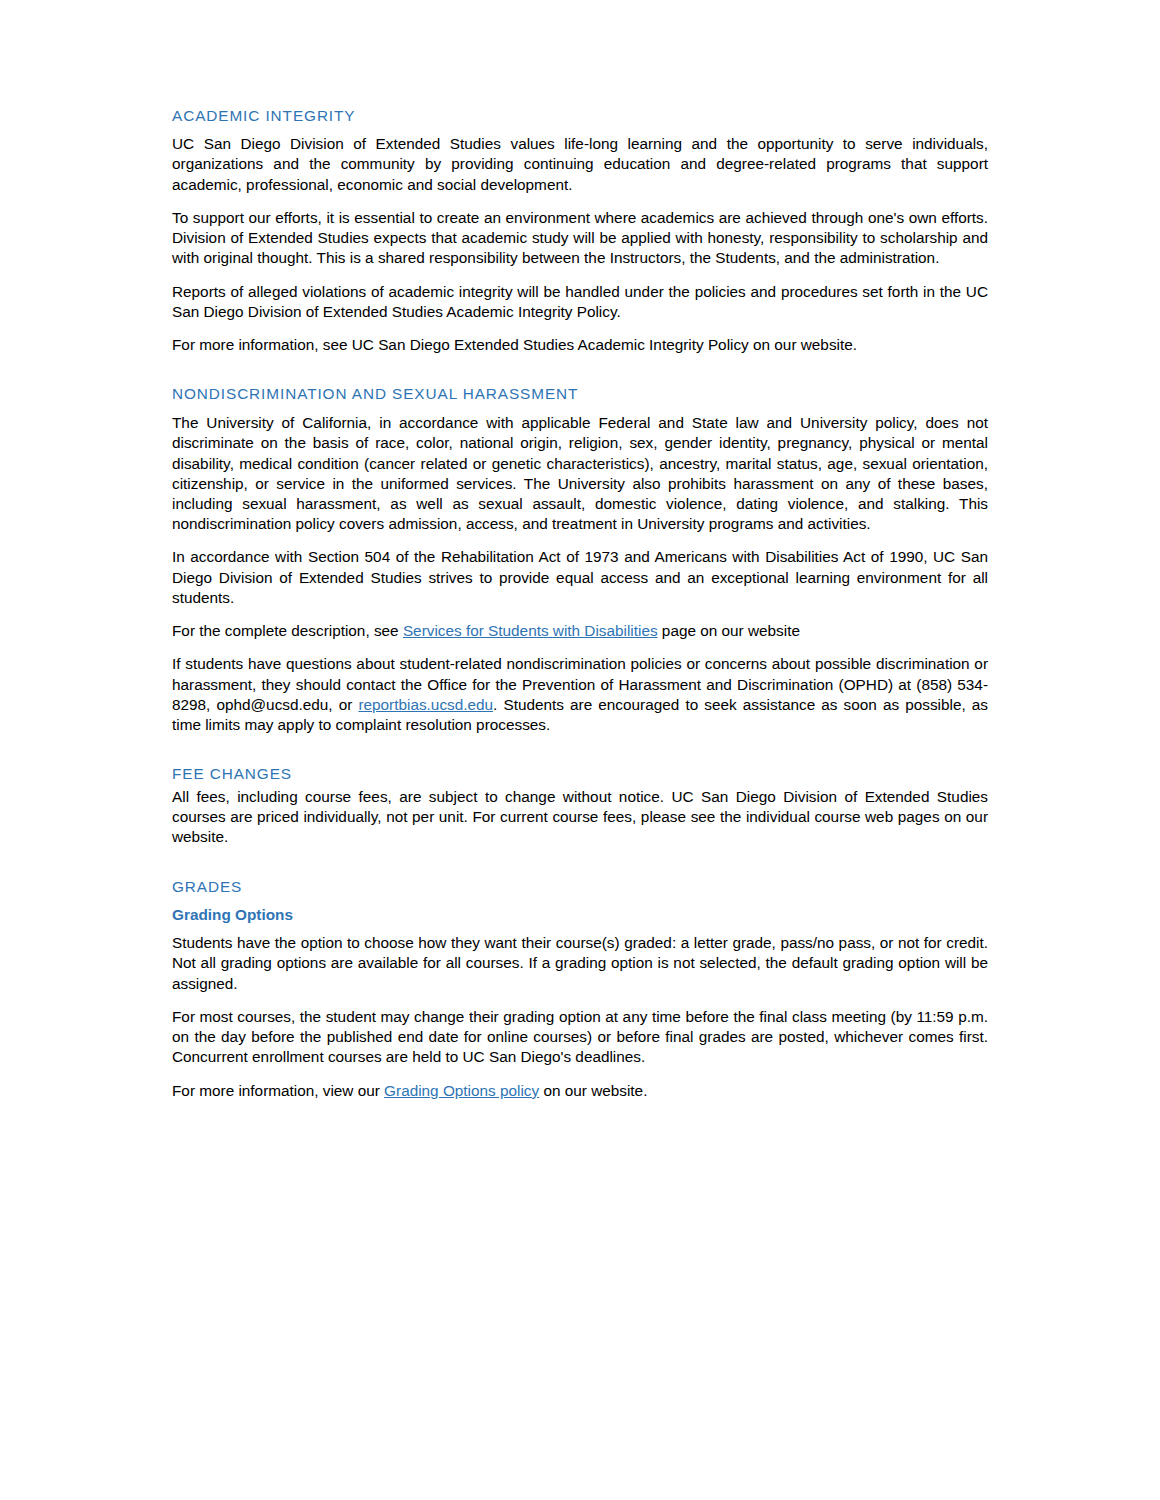Academic Integrity
UC San Diego Division of Extended Studies values life-long learning and the opportunity to serve individuals, organizations and the community by providing continuing education and degree-related programs that support academic, professional, economic and social development.
To support our efforts, it is essential to create an environment where academics are achieved through one's own efforts. Division of Extended Studies expects that academic study will be applied with honesty, responsibility to scholarship and with original thought. This is a shared responsibility between the Instructors, the Students, and the administration.
Reports of alleged violations of academic integrity will be handled under the policies and procedures set forth in the UC San Diego Division of Extended Studies Academic Integrity Policy.
For more information, see UC San Diego Extended Studies Academic Integrity Policy on our website.
Nondiscrimination and Sexual Harassment
The University of California, in accordance with applicable Federal and State law and University policy, does not discriminate on the basis of race, color, national origin, religion, sex, gender identity, pregnancy, physical or mental disability, medical condition (cancer related or genetic characteristics), ancestry, marital status, age, sexual orientation, citizenship, or service in the uniformed services. The University also prohibits harassment on any of these bases, including sexual harassment, as well as sexual assault, domestic violence, dating violence, and stalking. This nondiscrimination policy covers admission, access, and treatment in University programs and activities.
In accordance with Section 504 of the Rehabilitation Act of 1973 and Americans with Disabilities Act of 1990, UC San Diego Division of Extended Studies strives to provide equal access and an exceptional learning environment for all students.
For the complete description, see Services for Students with Disabilities page on our website
If students have questions about student-related nondiscrimination policies or concerns about possible discrimination or harassment, they should contact the Office for the Prevention of Harassment and Discrimination (OPHD) at (858) 534-8298, ophd@ucsd.edu, or reportbias.ucsd.edu. Students are encouraged to seek assistance as soon as possible, as time limits may apply to complaint resolution processes.
Fee Changes
All fees, including course fees, are subject to change without notice. UC San Diego Division of Extended Studies courses are priced individually, not per unit. For current course fees, please see the individual course web pages on our website.
Grades
Grading Options
Students have the option to choose how they want their course(s) graded: a letter grade, pass/no pass, or not for credit. Not all grading options are available for all courses. If a grading option is not selected, the default grading option will be assigned.
For most courses, the student may change their grading option at any time before the final class meeting (by 11:59 p.m. on the day before the published end date for online courses) or before final grades are posted, whichever comes first. Concurrent enrollment courses are held to UC San Diego's deadlines.
For more information, view our Grading Options policy on our website.